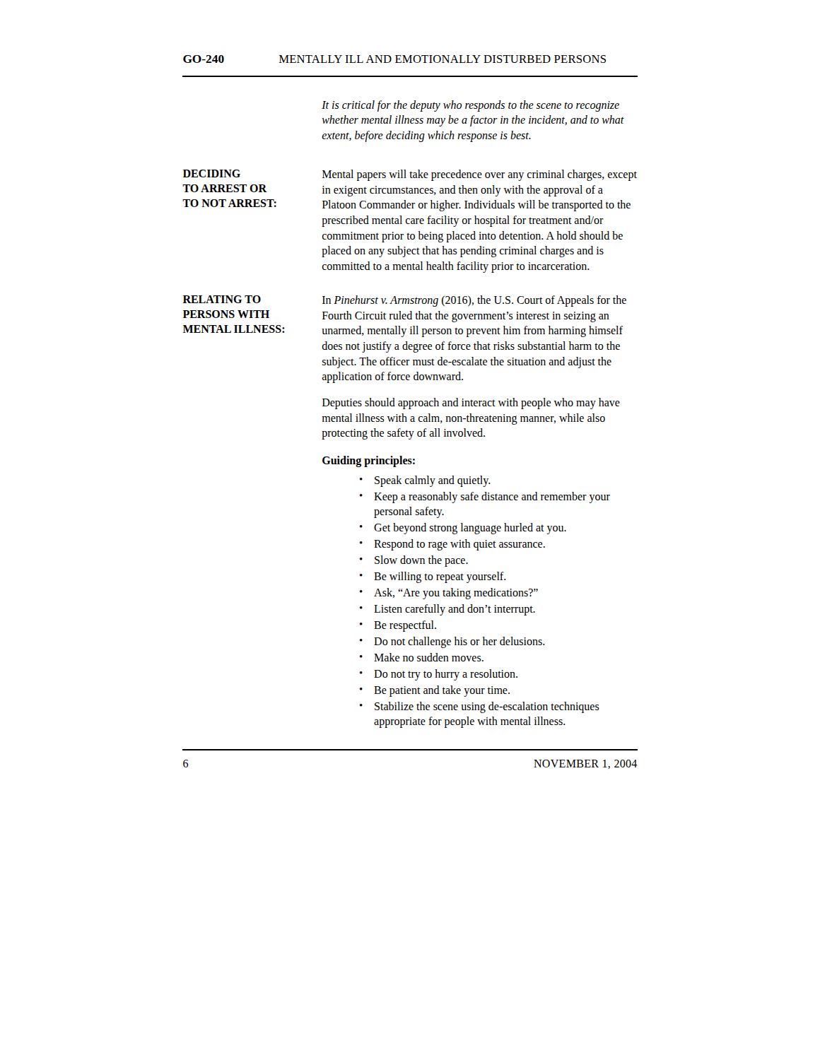GO-240
MENTALLY ILL AND EMOTIONALLY DISTURBED PERSONS
It is critical for the deputy who responds to the scene to recognize whether mental illness may be a factor in the incident, and to what extent, before deciding which response is best.
Deciding
to Arrest or
to Not Arrest:
Mental papers will take precedence over any criminal charges, except in exigent circumstances, and then only with the approval of a Platoon Commander or higher. Individuals will be transported to the prescribed mental care facility or hospital for treatment and/or commitment prior to being placed into detention. A hold should be placed on any subject that has pending criminal charges and is committed to a mental health facility prior to incarceration.
Relating to
Persons with
Mental Illness:
In Pinehurst v. Armstrong (2016), the U.S. Court of Appeals for the Fourth Circuit ruled that the government’s interest in seizing an unarmed, mentally ill person to prevent him from harming himself does not justify a degree of force that risks substantial harm to the subject. The officer must de-escalate the situation and adjust the application of force downward.
Deputies should approach and interact with people who may have mental illness with a calm, non-threatening manner, while also protecting the safety of all involved.
Guiding principles:
Speak calmly and quietly.
Keep a reasonably safe distance and remember your personal safety.
Get beyond strong language hurled at you.
Respond to rage with quiet assurance.
Slow down the pace.
Be willing to repeat yourself.
Ask, “Are you taking medications?”
Listen carefully and don’t interrupt.
Be respectful.
Do not challenge his or her delusions.
Make no sudden moves.
Do not try to hurry a resolution.
Be patient and take your time.
Stabilize the scene using de-escalation techniques appropriate for people with mental illness.
6
NOVEMBER 1, 2004